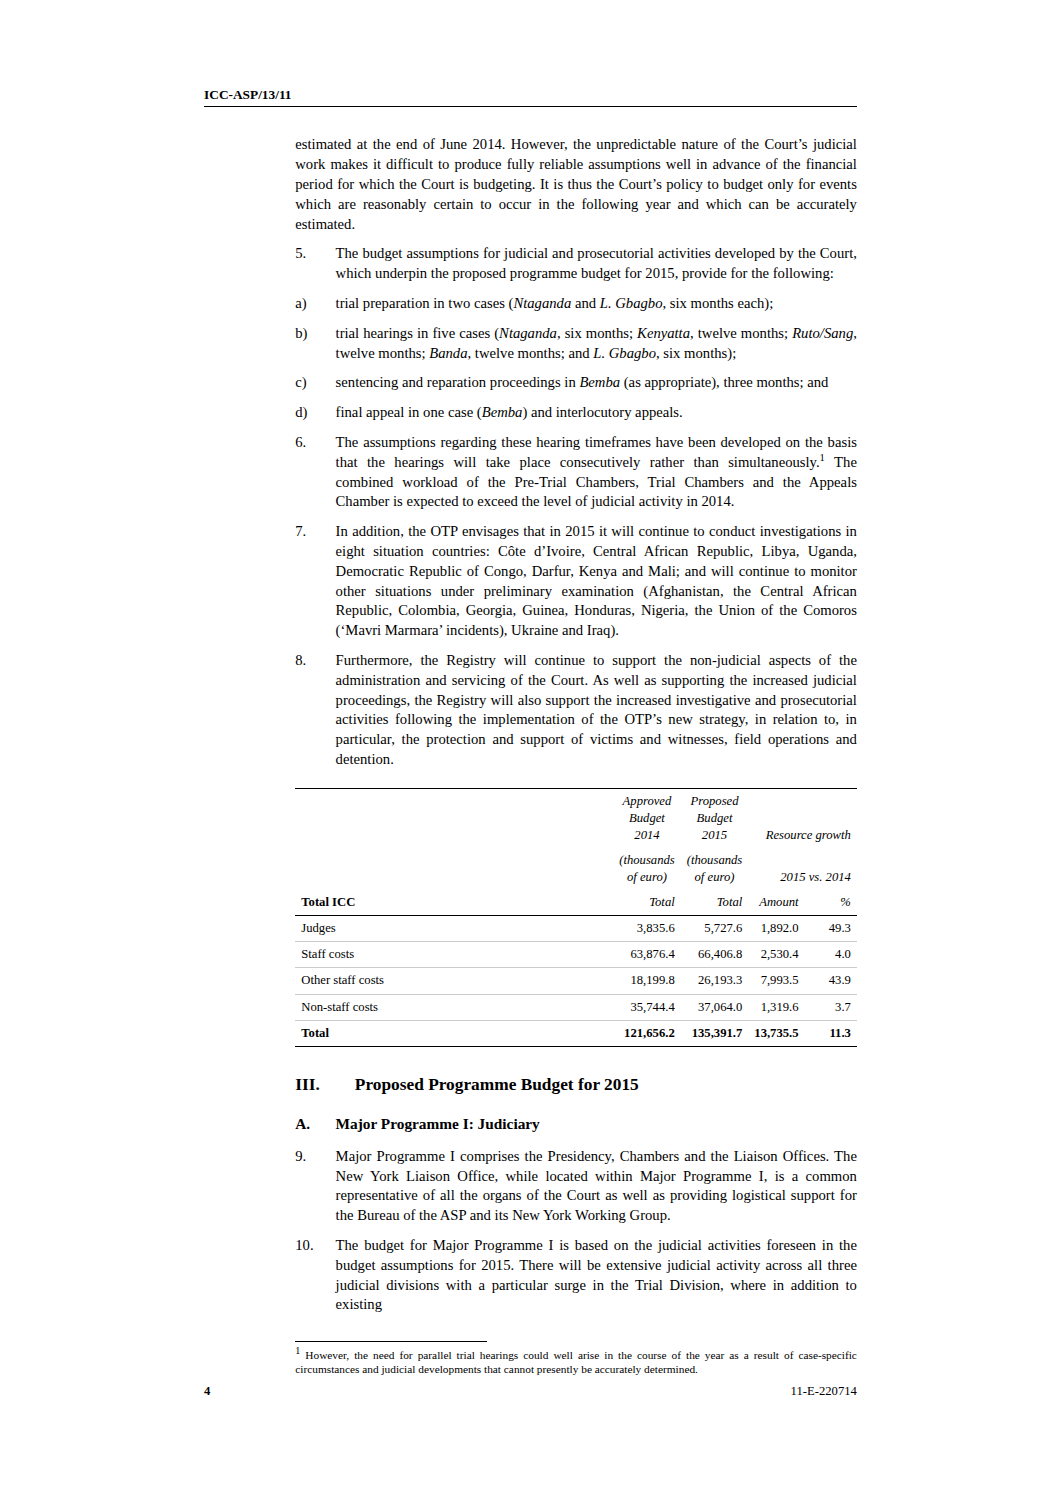ICC-ASP/13/11
estimated at the end of June 2014. However, the unpredictable nature of the Court’s judicial work makes it difficult to produce fully reliable assumptions well in advance of the financial period for which the Court is budgeting. It is thus the Court’s policy to budget only for events which are reasonably certain to occur in the following year and which can be accurately estimated.
5.
The budget assumptions for judicial and prosecutorial activities developed by the Court, which underpin the proposed programme budget for 2015, provide for the following:
a)
trial preparation in two cases (Ntaganda and L. Gbagbo, six months each);
b)
trial hearings in five cases (Ntaganda, six months; Kenyatta, twelve months; Ruto/Sang, twelve months; Banda, twelve months; and L. Gbagbo, six months);
c)
sentencing and reparation proceedings in Bemba (as appropriate), three months; and
d)
final appeal in one case (Bemba) and interlocutory appeals.
6.
The assumptions regarding these hearing timeframes have been developed on the basis that the hearings will take place consecutively rather than simultaneously.1 The combined workload of the Pre-Trial Chambers, Trial Chambers and the Appeals Chamber is expected to exceed the level of judicial activity in 2014.
7.
In addition, the OTP envisages that in 2015 it will continue to conduct investigations in eight situation countries: Côte d’Ivoire, Central African Republic, Libya, Uganda, Democratic Republic of Congo, Darfur, Kenya and Mali; and will continue to monitor other situations under preliminary examination (Afghanistan, the Central African Republic, Colombia, Georgia, Guinea, Honduras, Nigeria, the Union of the Comoros (‘Mavri Marmara’ incidents), Ukraine and Iraq).
8.
Furthermore, the Registry will continue to support the non-judicial aspects of the administration and servicing of the Court. As well as supporting the increased judicial proceedings, the Registry will also support the increased investigative and prosecutorial activities following the implementation of the OTP’s new strategy, in relation to, in particular, the protection and support of victims and witnesses, field operations and detention.
| | Approved Budget 2014 | Proposed Budget 2015 | Resource growth |
| --- | --- | --- | --- |
| | (thousands of euro) | (thousands of euro) | 2015 vs. 2014 |
| Total ICC | Total | Total | Amount | % |
| Judges | 3,835.6 | 5,727.6 | 1,892.0 | 49.3 |
| Staff costs | 63,876.4 | 66,406.8 | 2,530.4 | 4.0 |
| Other staff costs | 18,199.8 | 26,193.3 | 7,993.5 | 43.9 |
| Non-staff costs | 35,744.4 | 37,064.0 | 1,319.6 | 3.7 |
| Total | 121,656.2 | 135,391.7 | 13,735.5 | 11.3 |
III. Proposed Programme Budget for 2015
A. Major Programme I: Judiciary
9.
Major Programme I comprises the Presidency, Chambers and the Liaison Offices. The New York Liaison Office, while located within Major Programme I, is a common representative of all the organs of the Court as well as providing logistical support for the Bureau of the ASP and its New York Working Group.
10.
The budget for Major Programme I is based on the judicial activities foreseen in the budget assumptions for 2015. There will be extensive judicial activity across all three judicial divisions with a particular surge in the Trial Division, where in addition to existing
1 However, the need for parallel trial hearings could well arise in the course of the year as a result of case-specific circumstances and judicial developments that cannot presently be accurately determined.
4
11-E-220714